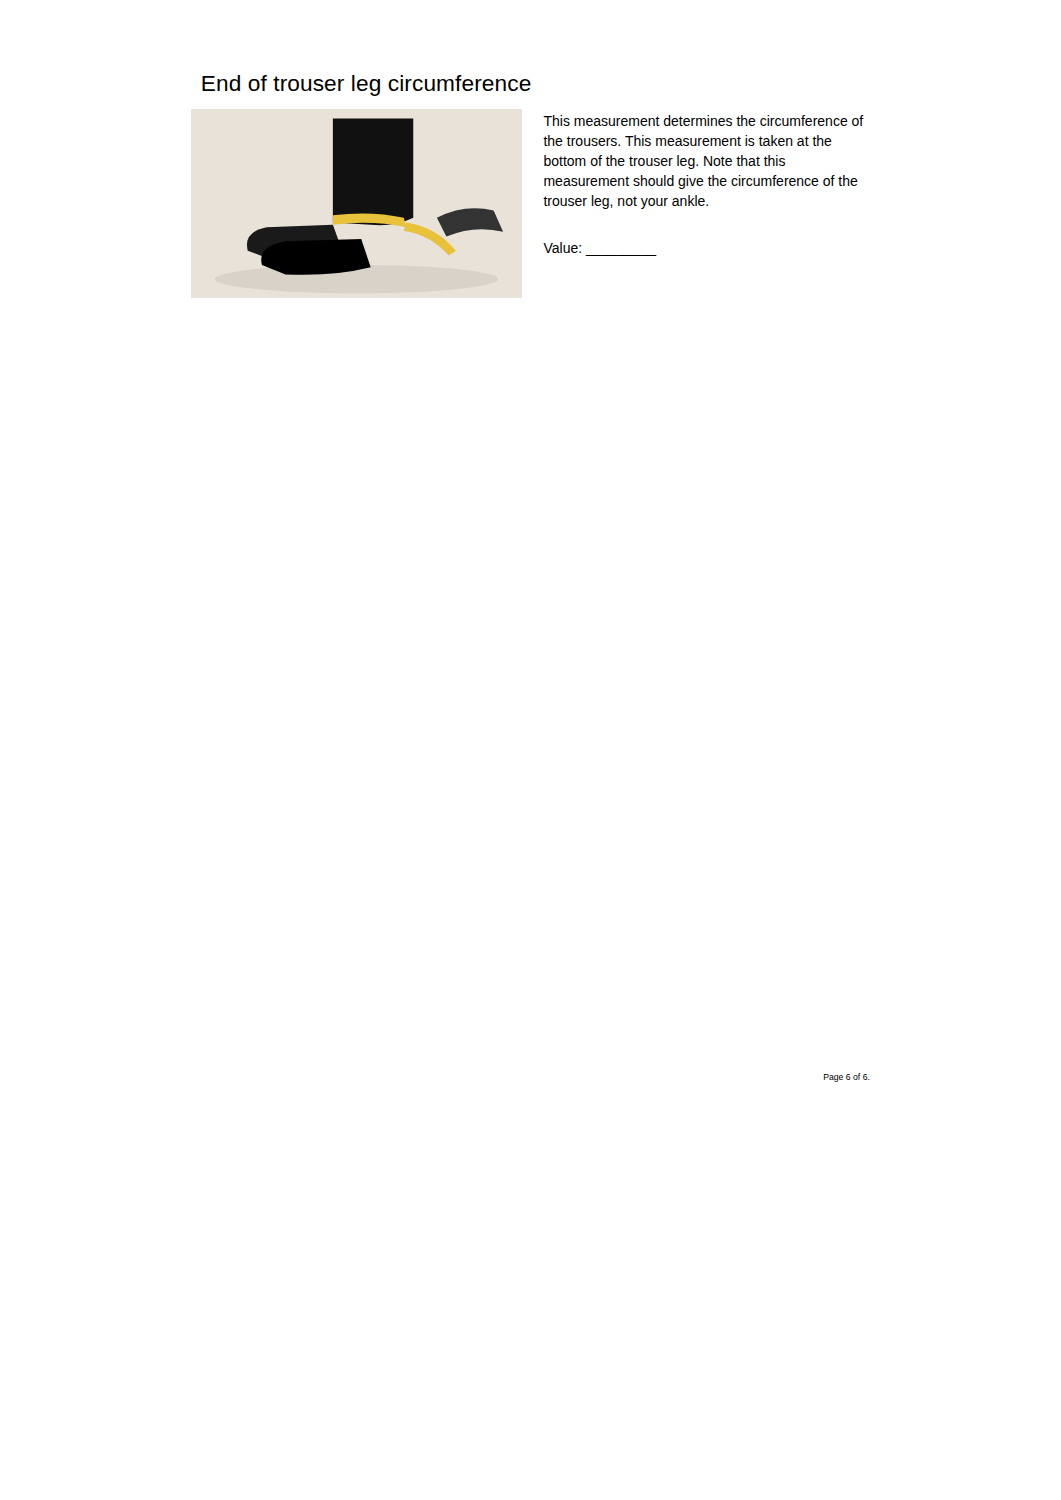End of trouser leg circumference
This measurement determines the circumference of the trousers. This measurement is taken at the bottom of the trouser leg. Note that this measurement should give the circumference of the trouser leg, not your ankle.
Value: _________
Page 6 of 6.